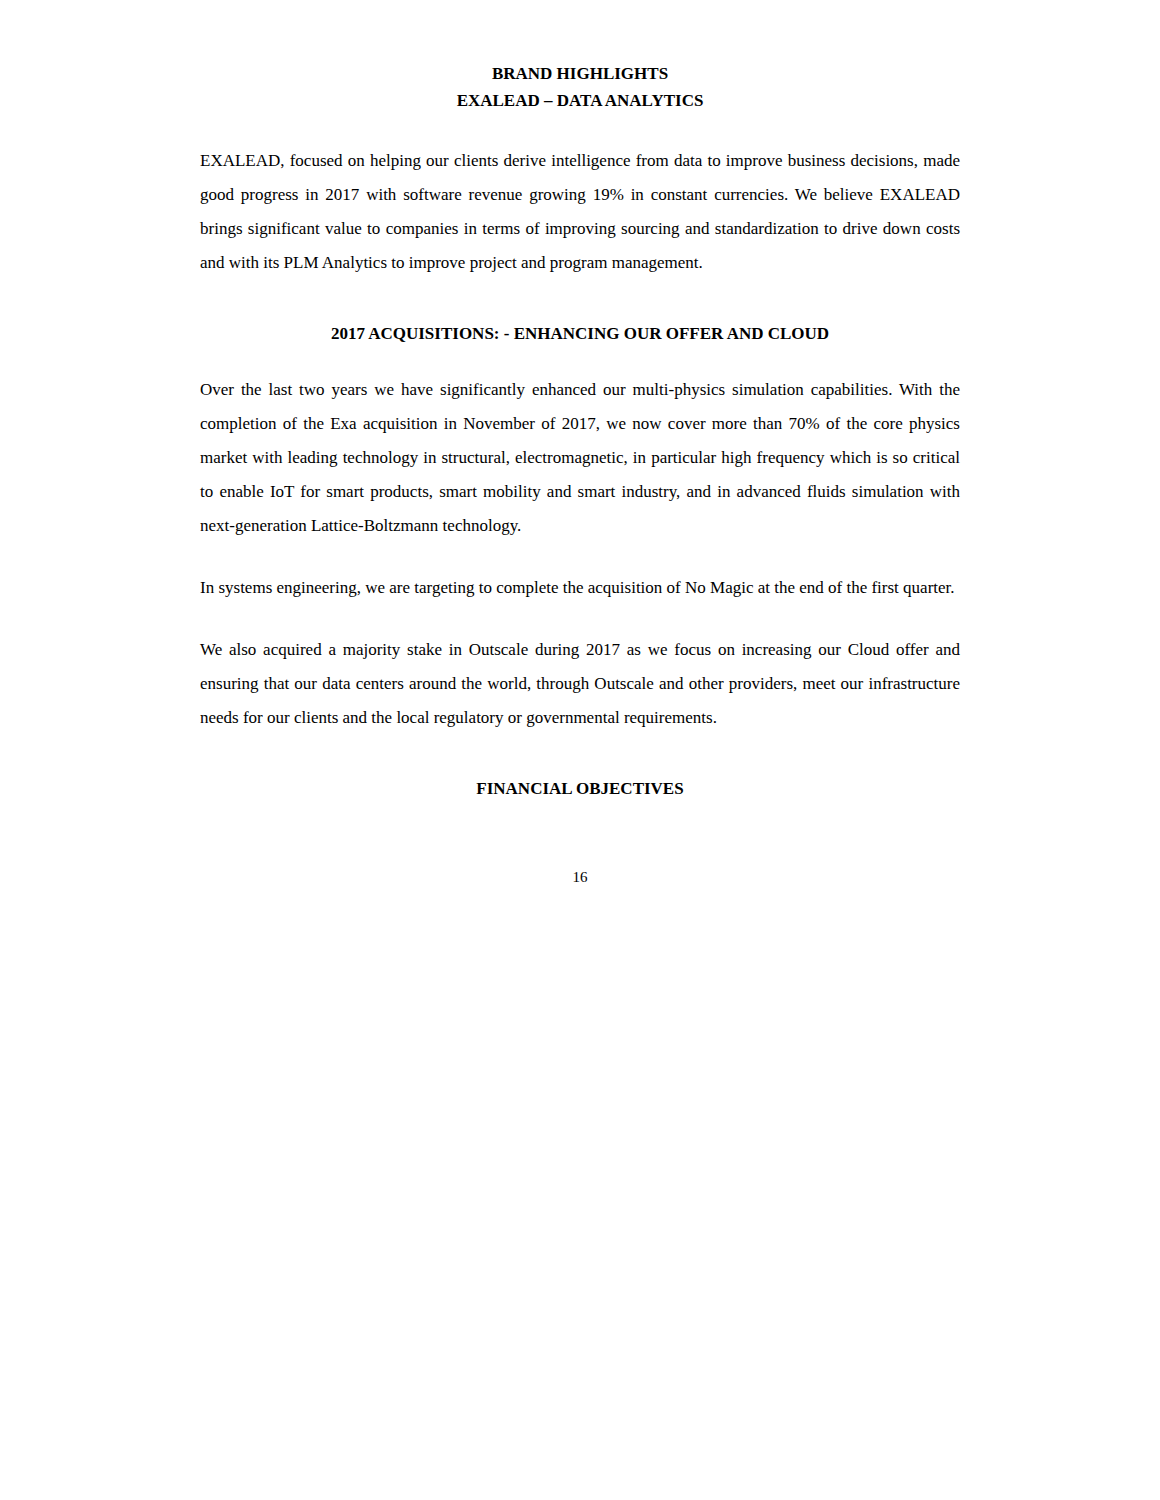BRAND HIGHLIGHTS
EXALEAD – DATA ANALYTICS
EXALEAD, focused on helping our clients derive intelligence from data to improve business decisions, made good progress in 2017 with software revenue growing 19% in constant currencies. We believe EXALEAD brings significant value to companies in terms of improving sourcing and standardization to drive down costs and with its PLM Analytics to improve project and program management.
2017 ACQUISITIONS: - ENHANCING OUR OFFER AND CLOUD
Over the last two years we have significantly enhanced our multi-physics simulation capabilities. With the completion of the Exa acquisition in November of 2017, we now cover more than 70% of the core physics market with leading technology in structural, electromagnetic, in particular high frequency which is so critical to enable IoT for smart products, smart mobility and smart industry, and in advanced fluids simulation with next-generation Lattice-Boltzmann technology.
In systems engineering, we are targeting to complete the acquisition of No Magic at the end of the first quarter.
We also acquired a majority stake in Outscale during 2017 as we focus on increasing our Cloud offer and ensuring that our data centers around the world, through Outscale and other providers, meet our infrastructure needs for our clients and the local regulatory or governmental requirements.
FINANCIAL OBJECTIVES
16